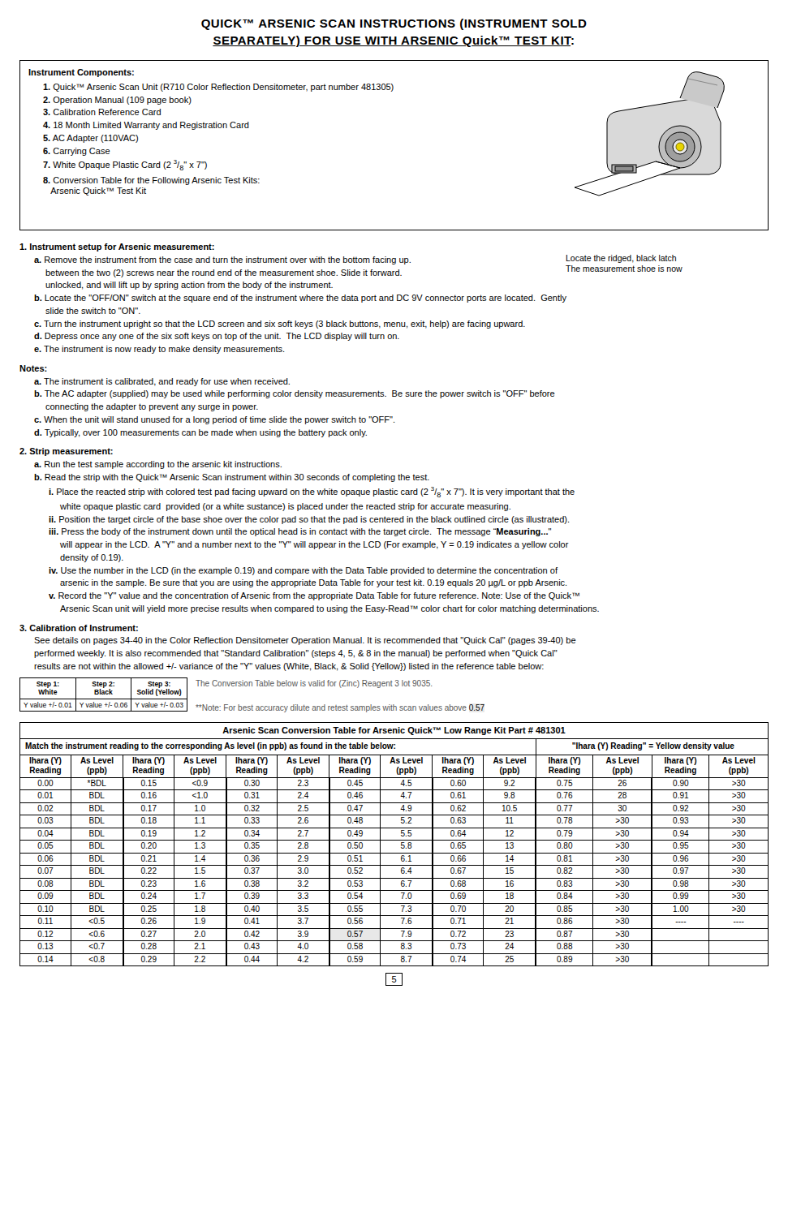QUICK™ ARSENIC SCAN INSTRUCTIONS (INSTRUMENT SOLD
SEPARATELY) FOR USE WITH ARSENIC Quick™ TEST KIT:
Instrument Components:
1. Quick™ Arsenic Scan Unit (R710 Color Reflection Densitometer, part number 481305)
2. Operation Manual (109 page book)
3. Calibration Reference Card
4. 18 Month Limited Warranty and Registration Card
5. AC Adapter (110VAC)
6. Carrying Case
7. White Opaque Plastic Card (2 3/8" x 7")
8. Conversion Table for the Following Arsenic Test Kits:
Arsenic Quick™ Test Kit
1. Instrument setup for Arsenic measurement:
Locate the ridged, black latch
The measurement shoe is now
a. Remove the instrument from the case and turn the instrument over with the bottom facing up.
between the two (2) screws near the round end of the measurement shoe. Slide it forward.
unlocked, and will lift up by spring action from the body of the instrument.
b. Locate the "OFF/ON" switch at the square end of the instrument where the data port and DC 9V connector ports are located. Gently
slide the switch to "ON".
c. Turn the instrument upright so that the LCD screen and six soft keys (3 black buttons, menu, exit, help) are facing upward.
d. Depress once any one of the six soft keys on top of the unit. The LCD display will turn on.
e. The instrument is now ready to make density measurements.
Notes:
a. The instrument is calibrated, and ready for use when received.
b. The AC adapter (supplied) may be used while performing color density measurements. Be sure the power switch is "OFF" before
connecting the adapter to prevent any surge in power.
c. When the unit will stand unused for a long period of time slide the power switch to "OFF".
d. Typically, over 100 measurements can be made when using the battery pack only.
2. Strip measurement:
a. Run the test sample according to the arsenic kit instructions.
b. Read the strip with the Quick™ Arsenic Scan instrument within 30 seconds of completing the test.
i. Place the reacted strip with colored test pad facing upward on the white opaque plastic card (2 3/8" x 7"). It is very important that the
white opaque plastic card provided (or a white sustance) is placed under the reacted strip for accurate measuring.
ii. Position the target circle of the base shoe over the color pad so that the pad is centered in the black outlined circle (as illustrated).
iii. Press the body of the instrument down until the optical head is in contact with the target circle. The message “Measuring..."
will appear in the LCD. A "Y" and a number next to the "Y" will appear in the LCD (For example, Y = 0.19 indicates a yellow color
density of 0.19).
iv. Use the number in the LCD (in the example 0.19) and compare with the Data Table provided to determine the concentration of
arsenic in the sample. Be sure that you are using the appropriate Data Table for your test kit. 0.19 equals 20 µg/L or ppb Arsenic.
v. Record the "Y" value and the concentration of Arsenic from the appropriate Data Table for future reference. Note: Use of the Quick™
Arsenic Scan unit will yield more precise results when compared to using the Easy-Read™ color chart for color matching determinations.
3. Calibration of Instrument:
See details on pages 34-40 in the Color Reflection Densitometer Operation Manual. It is recommended that "Quick Cal" (pages 39-40) be
performed weekly. It is also recommended that "Standard Calibration" (steps 4, 5, & 8 in the manual) be performed when "Quick Cal"
results are not within the allowed +/- variance of the "Y" values (White, Black, & Solid {Yellow}) listed in the reference table below:
| Step 1: White | Step 2: Black | Step 3: Solid (Yellow) |
| Y value +/- 0.01 | Y value +/- 0.06 | Y value +/- 0.03 |
The Conversion Table below is valid for (Zinc) Reagent 3 lot 9035.
**Note: For best accuracy dilute and retest samples with scan values above 0.57
| Arsenic Scan Conversion Table for Arsenic Quick™ Low Range Kit Part # 481301 |
| --- |
| Match the instrument reading to the corresponding As level (in ppb) as found in the table below: | "Ihara (Y) Reading" = Yellow density value |
| Ihara (Y) Reading | As Level (ppb) | Ihara (Y) Reading | As Level (ppb) | Ihara (Y) Reading | As Level (ppb) | Ihara (Y) Reading | As Level (ppb) | Ihara (Y) Reading | As Level (ppb) | Ihara (Y) Reading | As Level (ppb) | Ihara (Y) Reading | As Level (ppb) |
| 0.00 | *BDL | 0.15 | <0.9 | 0.30 | 2.3 | 0.45 | 4.5 | 0.60 | 9.2 | 0.75 | 26 | 0.90 | >30 |
| 0.01 | BDL | 0.16 | <1.0 | 0.31 | 2.4 | 0.46 | 4.7 | 0.61 | 9.8 | 0.76 | 28 | 0.91 | >30 |
| 0.02 | BDL | 0.17 | 1.0 | 0.32 | 2.5 | 0.47 | 4.9 | 0.62 | 10.5 | 0.77 | 30 | 0.92 | >30 |
| 0.03 | BDL | 0.18 | 1.1 | 0.33 | 2.6 | 0.48 | 5.2 | 0.63 | 11 | 0.78 | >30 | 0.93 | >30 |
| 0.04 | BDL | 0.19 | 1.2 | 0.34 | 2.7 | 0.49 | 5.5 | 0.64 | 12 | 0.79 | >30 | 0.94 | >30 |
| 0.05 | BDL | 0.20 | 1.3 | 0.35 | 2.8 | 0.50 | 5.8 | 0.65 | 13 | 0.80 | >30 | 0.95 | >30 |
| 0.06 | BDL | 0.21 | 1.4 | 0.36 | 2.9 | 0.51 | 6.1 | 0.66 | 14 | 0.81 | >30 | 0.96 | >30 |
| 0.07 | BDL | 0.22 | 1.5 | 0.37 | 3.0 | 0.52 | 6.4 | 0.67 | 15 | 0.82 | >30 | 0.97 | >30 |
| 0.08 | BDL | 0.23 | 1.6 | 0.38 | 3.2 | 0.53 | 6.7 | 0.68 | 16 | 0.83 | >30 | 0.98 | >30 |
| 0.09 | BDL | 0.24 | 1.7 | 0.39 | 3.3 | 0.54 | 7.0 | 0.69 | 18 | 0.84 | >30 | 0.99 | >30 |
| 0.10 | BDL | 0.25 | 1.8 | 0.40 | 3.5 | 0.55 | 7.3 | 0.70 | 20 | 0.85 | >30 | 1.00 | >30 |
| 0.11 | <0.5 | 0.26 | 1.9 | 0.41 | 3.7 | 0.56 | 7.6 | 0.71 | 21 | 0.86 | >30 | ---- | ---- |
| 0.12 | <0.6 | 0.27 | 2.0 | 0.42 | 3.9 | 0.57 | 7.9 | 0.72 | 23 | 0.87 | >30 | | |
| 0.13 | <0.7 | 0.28 | 2.1 | 0.43 | 4.0 | 0.58 | 8.3 | 0.73 | 24 | 0.88 | >30 | | |
| 0.14 | <0.8 | 0.29 | 2.2 | 0.44 | 4.2 | 0.59 | 8.7 | 0.74 | 25 | 0.89 | >30 | | |
5